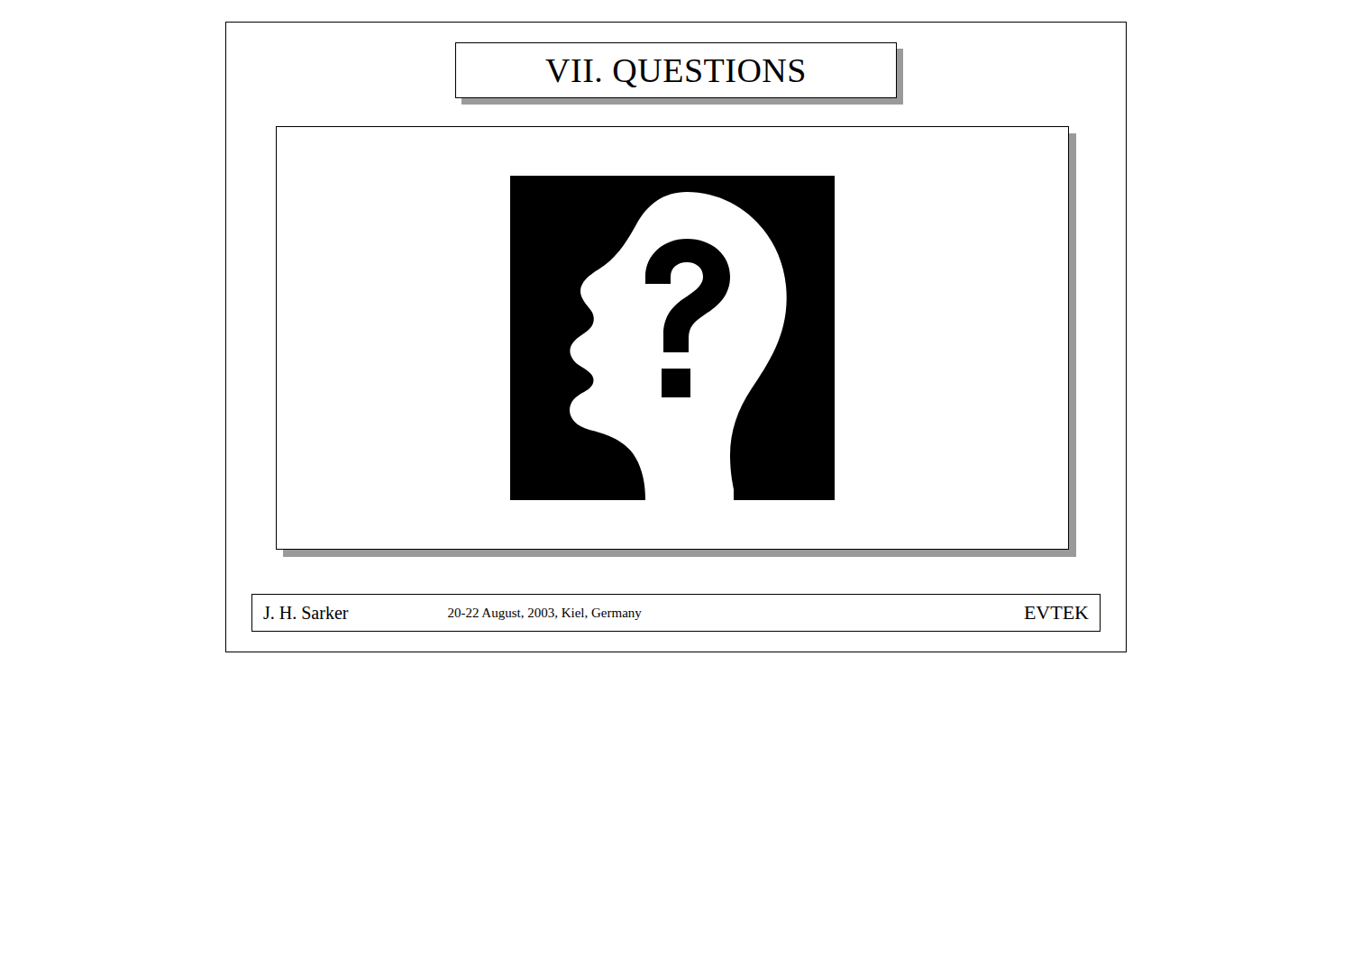VII. QUESTIONS
J. H. Sarker 20-22 August, 2003, Kiel, Germany EVTEK